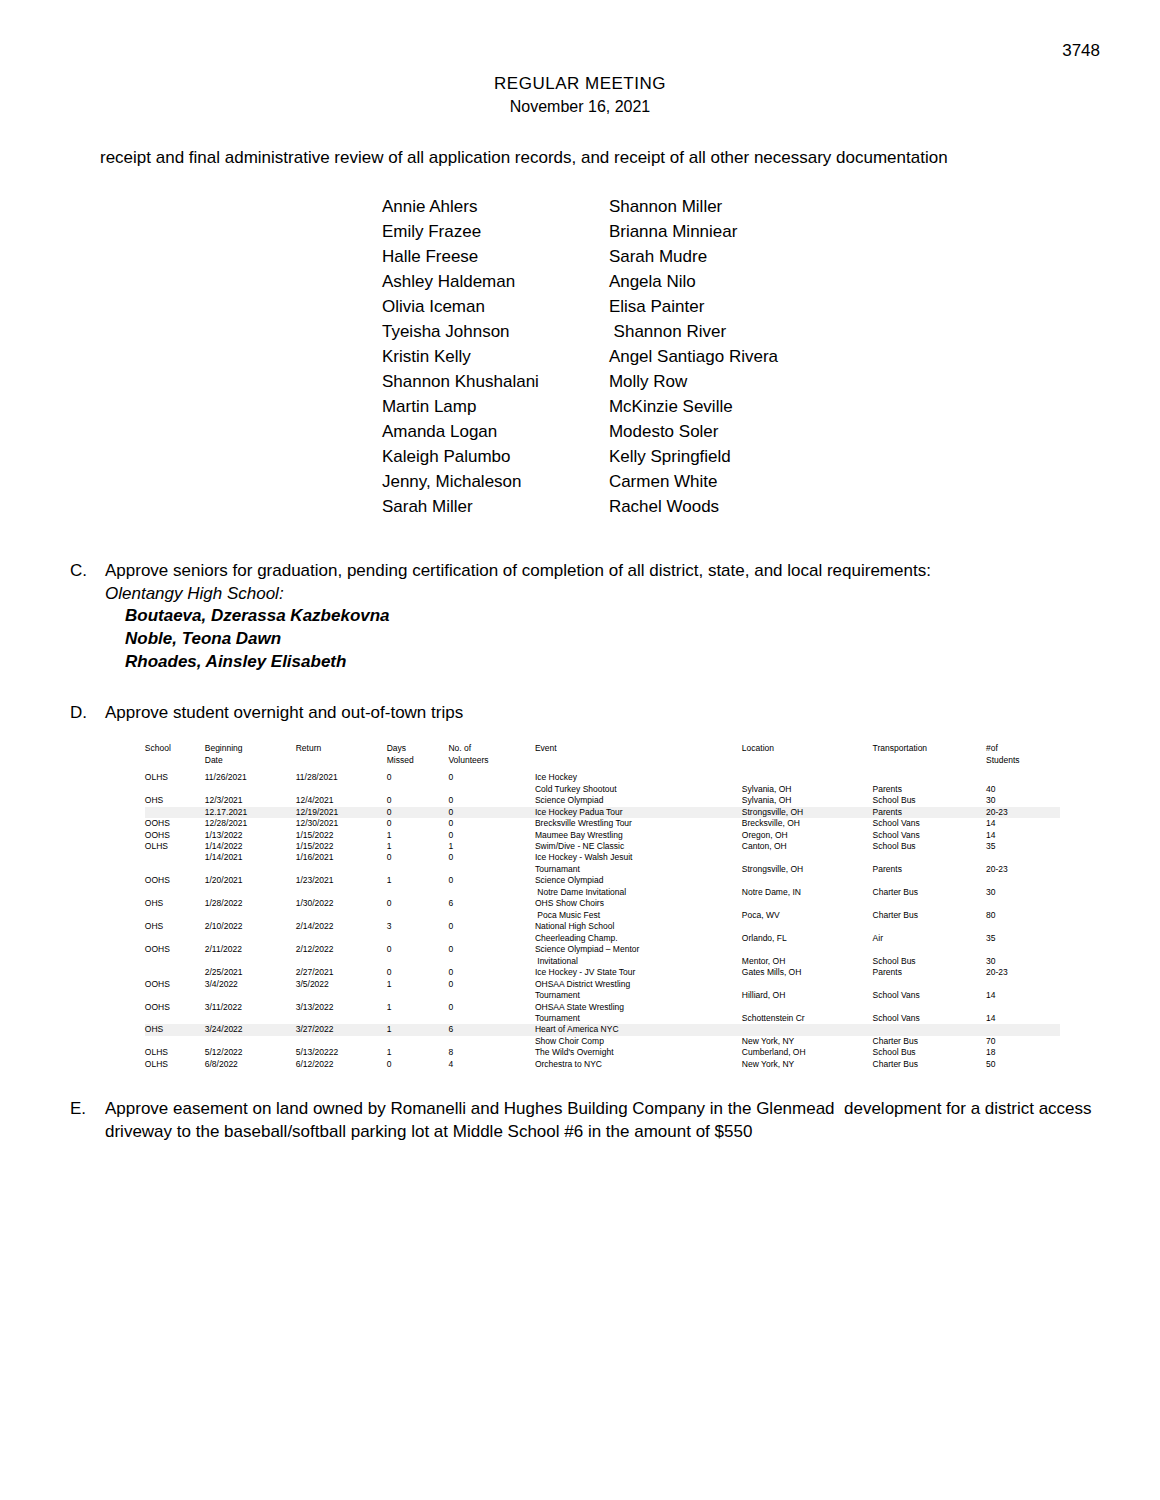3748
REGULAR MEETING
November 16, 2021
receipt and final administrative review of all application records, and receipt of all other necessary documentation
| Annie Ahlers | Shannon Miller |
| Emily Frazee | Brianna Minniear |
| Halle Freese | Sarah Mudre |
| Ashley Haldeman | Angela Nilo |
| Olivia Iceman | Elisa Painter |
| Tyeisha Johnson | Shannon River |
| Kristin Kelly | Angel Santiago Rivera |
| Shannon Khushalani | Molly Row |
| Martin Lamp | McKinzie Seville |
| Amanda Logan | Modesto Soler |
| Kaleigh Palumbo | Kelly Springfield |
| Jenny, Michaleson | Carmen White |
| Sarah Miller | Rachel Woods |
C. Approve seniors for graduation, pending certification of completion of all district, state, and local requirements:
Olentangy High School:
Boutaeva, Dzerassa Kazbekovna
Noble, Teona Dawn
Rhoades, Ainsley Elisabeth
D. Approve student overnight and out-of-town trips
| School | Beginning Date | Return | Days Missed | No. of Volunteers | Event | Location | Transportation | #of Students |
| --- | --- | --- | --- | --- | --- | --- | --- | --- |
| OLHS | 11/26/2021 | 11/28/2021 | 0 | 0 | Ice Hockey | | | |
| | | | | | Cold Turkey Shootout | Sylvania, OH | Parents | 40 |
| OHS | 12/3/2021 | 12/4/2021 | 0 | 0 | Science Olympiad | Sylvania, OH | School Bus | 30 |
| | 12.17.2021 | 12/19/2021 | 0 | 0 | Ice Hockey Padua Tour | Strongsville, OH | Parents | 20-23 |
| OOHS | 12/28/2021 | 12/30/2021 | 0 | 0 | Brecksville Wrestling Tour | Brecksville, OH | School Vans | 14 |
| OOHS | 1/13/2022 | 1/15/2022 | 1 | 0 | Maumee Bay Wrestling | Oregon, OH | School Vans | 14 |
| OLHS | 1/14/2022 | 1/15/2022 | 1 | 1 | Swim/Dive - NE Classic | Canton, OH | School Bus | 35 |
| | 1/14/2021 | 1/16/2021 | 0 | 0 | Ice Hockey - Walsh Jesuit | | | |
| | | | | | Tournamant | Strongsville, OH | Parents | 20-23 |
| OOHS | 1/20/2021 | 1/23/2021 | 1 | 0 | Science Olympiad | | | |
| | | | | | Notre Dame Invitational | Notre Dame, IN | Charter Bus | 30 |
| OHS | 1/28/2022 | 1/30/2022 | 0 | 6 | OHS Show Choirs | | | |
| | | | | | Poca Music Fest | Poca, WV | Charter Bus | 80 |
| OHS | 2/10/2022 | 2/14/2022 | 3 | 0 | National High School | | | |
| | | | | | Cheerleading Champ. | Orlando, FL | Air | 35 |
| OOHS | 2/11/2022 | 2/12/2022 | 0 | 0 | Science Olympiad – Mentor | | | |
| | | | | | Invitational | Mentor, OH | School Bus | 30 |
| | 2/25/2021 | 2/27/2021 | 0 | 0 | Ice Hockey - JV State Tour | Gates Mills, OH | Parents | 20-23 |
| OOHS | 3/4/2022 | 3/5/2022 | 1 | 0 | OHSAA District Wrestling | | | |
| | | | | | Tournament | Hilliard, OH | School Vans | 14 |
| OOHS | 3/11/2022 | 3/13/2022 | 1 | 0 | OHSAA State Wrestling | | | |
| | | | | | Tournament | Schottenstein Cr | School Vans | 14 |
| OHS | 3/24/2022 | 3/27/2022 | 1 | 6 | Heart of America NYC | | | |
| | | | | | Show Choir Comp | New York, NY | Charter Bus | 70 |
| OLHS | 5/12/2022 | 5/13/20222 | 1 | 8 | The Wild's Overnight | Cumberland, OH | School Bus | 18 |
| OLHS | 6/8/2022 | 6/12/2022 | 0 | 4 | Orchestra to NYC | New York, NY | Charter Bus | 50 |
E. Approve easement on land owned by Romanelli and Hughes Building Company in the Glenmead development for a district access driveway to the baseball/softball parking lot at Middle School #6 in the amount of $550